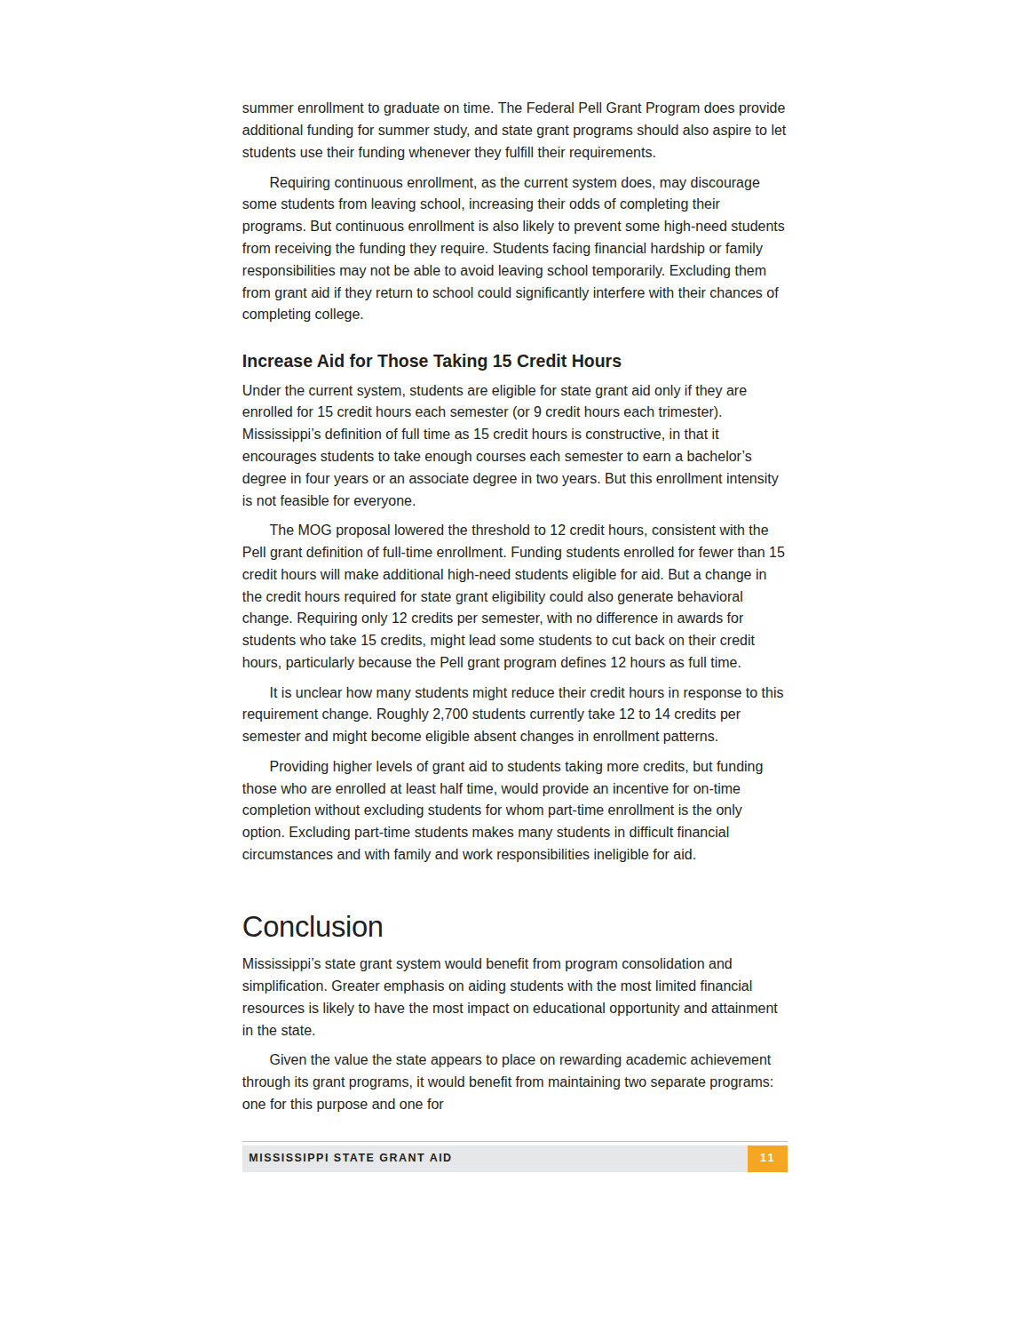summer enrollment to graduate on time. The Federal Pell Grant Program does provide additional funding for summer study, and state grant programs should also aspire to let students use their funding whenever they fulfill their requirements.
Requiring continuous enrollment, as the current system does, may discourage some students from leaving school, increasing their odds of completing their programs. But continuous enrollment is also likely to prevent some high-need students from receiving the funding they require. Students facing financial hardship or family responsibilities may not be able to avoid leaving school temporarily. Excluding them from grant aid if they return to school could significantly interfere with their chances of completing college.
Increase Aid for Those Taking 15 Credit Hours
Under the current system, students are eligible for state grant aid only if they are enrolled for 15 credit hours each semester (or 9 credit hours each trimester). Mississippi’s definition of full time as 15 credit hours is constructive, in that it encourages students to take enough courses each semester to earn a bachelor’s degree in four years or an associate degree in two years. But this enrollment intensity is not feasible for everyone.
The MOG proposal lowered the threshold to 12 credit hours, consistent with the Pell grant definition of full-time enrollment. Funding students enrolled for fewer than 15 credit hours will make additional high-need students eligible for aid. But a change in the credit hours required for state grant eligibility could also generate behavioral change. Requiring only 12 credits per semester, with no difference in awards for students who take 15 credits, might lead some students to cut back on their credit hours, particularly because the Pell grant program defines 12 hours as full time.
It is unclear how many students might reduce their credit hours in response to this requirement change. Roughly 2,700 students currently take 12 to 14 credits per semester and might become eligible absent changes in enrollment patterns.
Providing higher levels of grant aid to students taking more credits, but funding those who are enrolled at least half time, would provide an incentive for on-time completion without excluding students for whom part-time enrollment is the only option. Excluding part-time students makes many students in difficult financial circumstances and with family and work responsibilities ineligible for aid.
Conclusion
Mississippi’s state grant system would benefit from program consolidation and simplification. Greater emphasis on aiding students with the most limited financial resources is likely to have the most impact on educational opportunity and attainment in the state.
Given the value the state appears to place on rewarding academic achievement through its grant programs, it would benefit from maintaining two separate programs: one for this purpose and one for
MISSISSIPPI STATE GRANT AID
11